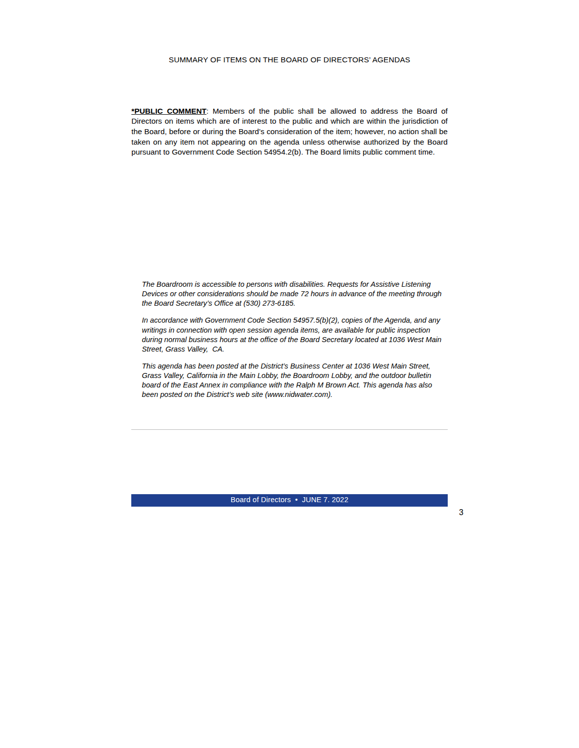SUMMARY OF ITEMS ON THE BOARD OF DIRECTORS’ AGENDAS
*PUBLIC COMMENT: Members of the public shall be allowed to address the Board of Directors on items which are of interest to the public and which are within the jurisdiction of the Board, before or during the Board’s consideration of the item; however, no action shall be taken on any item not appearing on the agenda unless otherwise authorized by the Board pursuant to Government Code Section 54954.2(b). The Board limits public comment time.
The Boardroom is accessible to persons with disabilities. Requests for Assistive Listening Devices or other considerations should be made 72 hours in advance of the meeting through the Board Secretary’s Office at (530) 273-6185.
In accordance with Government Code Section 54957.5(b)(2), copies of the Agenda, and any writings in connection with open session agenda items, are available for public inspection during normal business hours at the office of the Board Secretary located at 1036 West Main Street, Grass Valley, CA.
This agenda has been posted at the District’s Business Center at 1036 West Main Street, Grass Valley, California in the Main Lobby, the Boardroom Lobby, and the outdoor bulletin board of the East Annex in compliance with the Ralph M Brown Act. This agenda has also been posted on the District’s web site (www.nidwater.com).
Board of Directors • JUNE 7. 2022
3